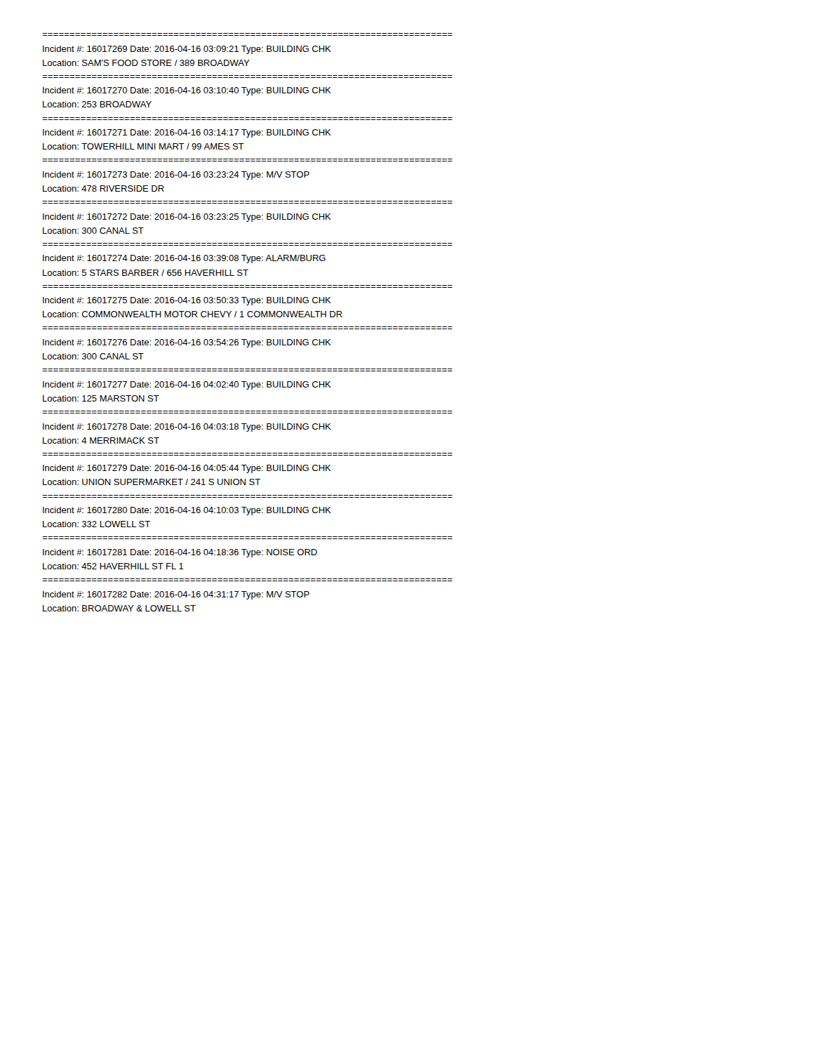===========================================================================
Incident #: 16017269 Date: 2016-04-16 03:09:21 Type: BUILDING CHK
Location: SAM'S FOOD STORE / 389 BROADWAY
===========================================================================
Incident #: 16017270 Date: 2016-04-16 03:10:40 Type: BUILDING CHK
Location: 253 BROADWAY
===========================================================================
Incident #: 16017271 Date: 2016-04-16 03:14:17 Type: BUILDING CHK
Location: TOWERHILL MINI MART / 99 AMES ST
===========================================================================
Incident #: 16017273 Date: 2016-04-16 03:23:24 Type: M/V STOP
Location: 478 RIVERSIDE DR
===========================================================================
Incident #: 16017272 Date: 2016-04-16 03:23:25 Type: BUILDING CHK
Location: 300 CANAL ST
===========================================================================
Incident #: 16017274 Date: 2016-04-16 03:39:08 Type: ALARM/BURG
Location: 5 STARS BARBER / 656 HAVERHILL ST
===========================================================================
Incident #: 16017275 Date: 2016-04-16 03:50:33 Type: BUILDING CHK
Location: COMMONWEALTH MOTOR CHEVY / 1 COMMONWEALTH DR
===========================================================================
Incident #: 16017276 Date: 2016-04-16 03:54:26 Type: BUILDING CHK
Location: 300 CANAL ST
===========================================================================
Incident #: 16017277 Date: 2016-04-16 04:02:40 Type: BUILDING CHK
Location: 125 MARSTON ST
===========================================================================
Incident #: 16017278 Date: 2016-04-16 04:03:18 Type: BUILDING CHK
Location: 4 MERRIMACK ST
===========================================================================
Incident #: 16017279 Date: 2016-04-16 04:05:44 Type: BUILDING CHK
Location: UNION SUPERMARKET / 241 S UNION ST
===========================================================================
Incident #: 16017280 Date: 2016-04-16 04:10:03 Type: BUILDING CHK
Location: 332 LOWELL ST
===========================================================================
Incident #: 16017281 Date: 2016-04-16 04:18:36 Type: NOISE ORD
Location: 452 HAVERHILL ST FL 1
===========================================================================
Incident #: 16017282 Date: 2016-04-16 04:31:17 Type: M/V STOP
Location: BROADWAY & LOWELL ST